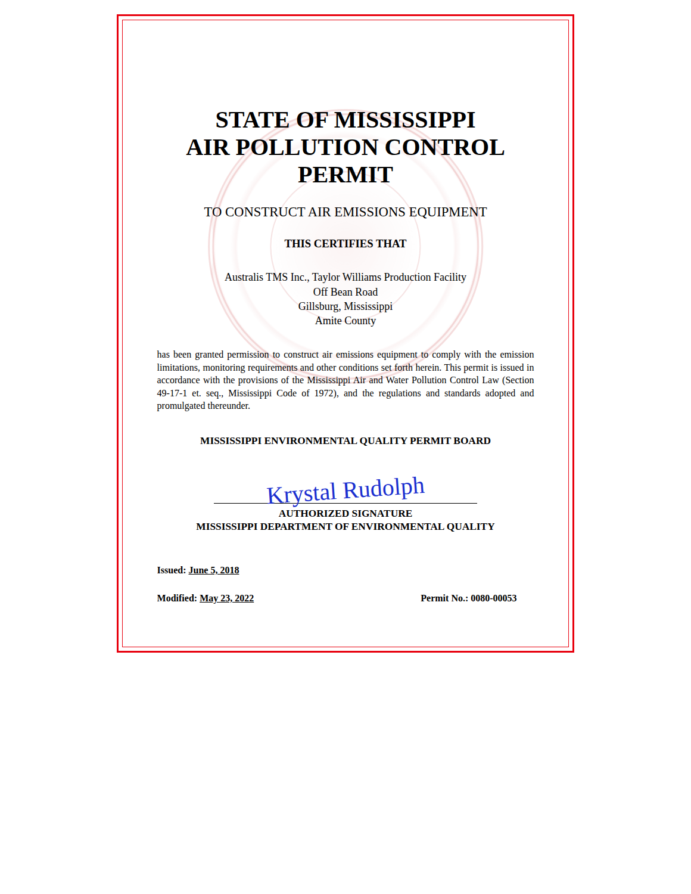STATE OF MISSISSIPPI
AIR POLLUTION CONTROL
PERMIT
TO CONSTRUCT AIR EMISSIONS EQUIPMENT
THIS CERTIFIES THAT
Australis TMS Inc., Taylor Williams Production Facility
Off Bean Road
Gillsburg, Mississippi
Amite County
has been granted permission to construct air emissions equipment to comply with the emission limitations, monitoring requirements and other conditions set forth herein. This permit is issued in accordance with the provisions of the Mississippi Air and Water Pollution Control Law (Section 49-17-1 et. seq., Mississippi Code of 1972), and the regulations and standards adopted and promulgated thereunder.
MISSISSIPPI ENVIRONMENTAL QUALITY PERMIT BOARD
Krystal Rudolph
AUTHORIZED SIGNATURE
MISSISSIPPI DEPARTMENT OF ENVIRONMENTAL QUALITY
Issued: June 5, 2018
Modified: May 23, 2022 Permit No.: 0080-00053